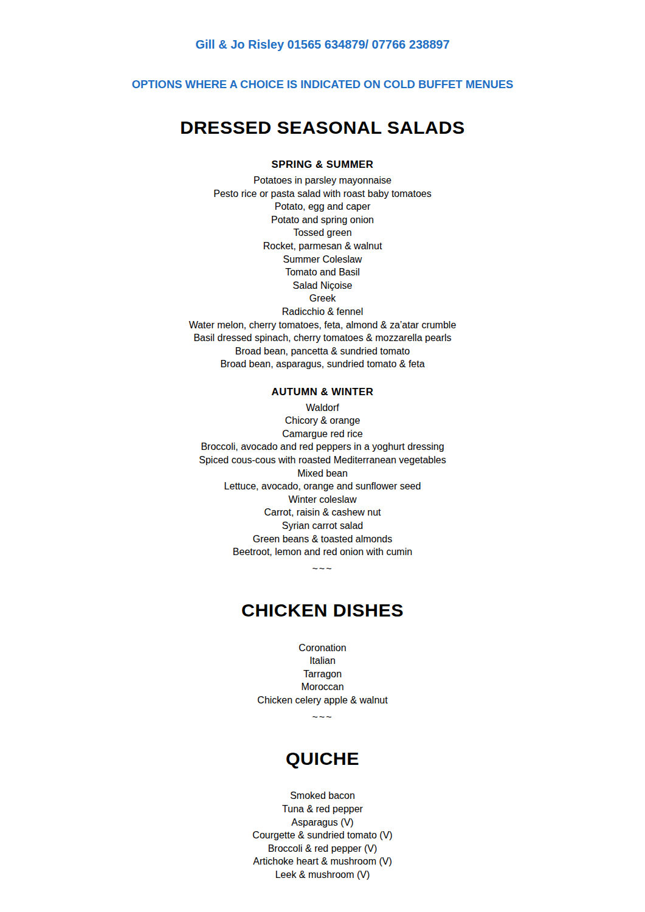Gill & Jo Risley 01565 634879/ 07766 238897
OPTIONS WHERE A CHOICE IS INDICATED ON COLD BUFFET MENUES
DRESSED SEASONAL SALADS
SPRING & SUMMER
Potatoes in parsley mayonnaise
Pesto rice or pasta salad with roast baby tomatoes
Potato, egg and caper
Potato and spring onion
Tossed green
Rocket, parmesan & walnut
Summer Coleslaw
Tomato and Basil
Salad Niçoise
Greek
Radicchio & fennel
Water melon, cherry tomatoes, feta, almond & za’atar crumble
Basil dressed spinach, cherry tomatoes & mozzarella pearls
Broad bean, pancetta & sundried tomato
Broad bean, asparagus, sundried tomato & feta
AUTUMN & WINTER
Waldorf
Chicory & orange
Camargue red rice
Broccoli, avocado and red peppers in a yoghurt dressing
Spiced cous-cous with roasted Mediterranean vegetables
Mixed bean
Lettuce, avocado, orange and sunflower seed
Winter coleslaw
Carrot, raisin & cashew nut
Syrian carrot salad
Green beans & toasted almonds
Beetroot, lemon and red onion with cumin
~~~
CHICKEN DISHES
Coronation
Italian
Tarragon
Moroccan
Chicken celery apple & walnut
~~~
QUICHE
Smoked bacon
Tuna & red pepper
Asparagus (V)
Courgette & sundried tomato (V)
Broccoli & red pepper (V)
Artichoke heart & mushroom (V)
Leek & mushroom (V)